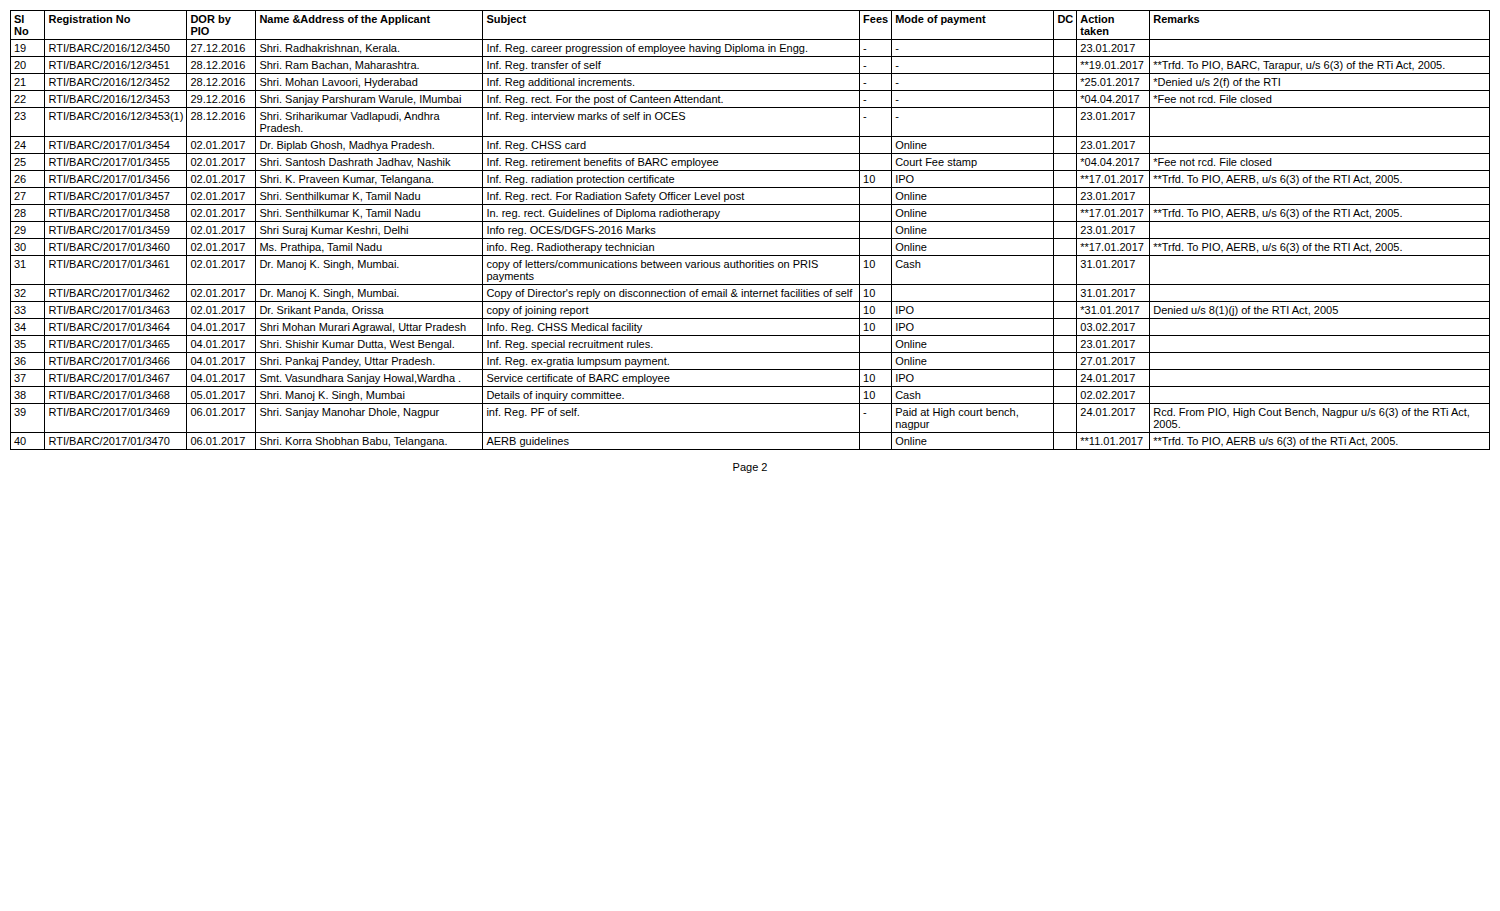| Sl No | Registration No | DOR by PIO | Name &Address of the Applicant | Subject | Fees | Mode of payment | DC | Action taken | Remarks |
| --- | --- | --- | --- | --- | --- | --- | --- | --- | --- |
| 19 | RTI/BARC/2016/12/3450 | 27.12.2016 | Shri. Radhakrishnan, Kerala. | Inf. Reg. career progression of employee having Diploma in Engg. | - | - | | 23.01.2017 | |
| 20 | RTI/BARC/2016/12/3451 | 28.12.2016 | Shri. Ram Bachan, Maharashtra. | Inf. Reg. transfer of self | - | - | | **19.01.2017 | **Trfd. To PIO, BARC, Tarapur, u/s 6(3) of the RTi Act, 2005. |
| 21 | RTI/BARC/2016/12/3452 | 28.12.2016 | Shri. Mohan Lavoori, Hyderabad | Inf. Reg additional increments. | - | - | | *25.01.2017 | *Denied u/s 2(f) of the RTI |
| 22 | RTI/BARC/2016/12/3453 | 29.12.2016 | Shri. Sanjay Parshuram Warule, IMumbai | Inf. Reg. rect. For the post of Canteen Attendant. | - | - | | *04.04.2017 | *Fee not rcd. File closed |
| 23 | RTI/BARC/2016/12/3453(1) | 28.12.2016 | Shri. Sriharikumar Vadlapudi, Andhra Pradesh. | Inf. Reg. interview marks of self in OCES | - | - | | 23.01.2017 | |
| 24 | RTI/BARC/2017/01/3454 | 02.01.2017 | Dr. Biplab Ghosh, Madhya Pradesh. | Inf. Reg. CHSS card | | Online | | 23.01.2017 | |
| 25 | RTI/BARC/2017/01/3455 | 02.01.2017 | Shri. Santosh Dashrath Jadhav, Nashik | Inf. Reg. retirement benefits of BARC employee | | Court Fee stamp | | *04.04.2017 | *Fee not rcd. File closed |
| 26 | RTI/BARC/2017/01/3456 | 02.01.2017 | Shri. K. Praveen Kumar, Telangana. | Inf. Reg. radiation protection certificate | 10 | IPO | | **17.01.2017 | **Trfd. To PIO, AERB, u/s 6(3) of the RTI Act, 2005. |
| 27 | RTI/BARC/2017/01/3457 | 02.01.2017 | Shri. Senthilkumar K, Tamil Nadu | Inf. Reg. rect. For Radiation Safety Officer Level post | | Online | | 23.01.2017 | |
| 28 | RTI/BARC/2017/01/3458 | 02.01.2017 | Shri. Senthilkumar K, Tamil Nadu | In. reg. rect. Guidelines of Diploma radiotherapy | | Online | | **17.01.2017 | **Trfd. To PIO, AERB, u/s 6(3) of the RTI Act, 2005. |
| 29 | RTI/BARC/2017/01/3459 | 02.01.2017 | Shri Suraj Kumar Keshri, Delhi | Info reg. OCES/DGFS-2016 Marks | | Online | | 23.01.2017 | |
| 30 | RTI/BARC/2017/01/3460 | 02.01.2017 | Ms. Prathipa, Tamil Nadu | info. Reg. Radiotherapy technician | | Online | | **17.01.2017 | **Trfd. To PIO, AERB, u/s 6(3) of the RTI Act, 2005. |
| 31 | RTI/BARC/2017/01/3461 | 02.01.2017 | Dr. Manoj K. Singh, Mumbai. | copy of letters/communications between various authorities on PRIS payments | 10 | Cash | | 31.01.2017 | |
| 32 | RTI/BARC/2017/01/3462 | 02.01.2017 | Dr. Manoj K. Singh, Mumbai. | Copy of Director's reply on disconnection of email & internet facilities of self | 10 | | | 31.01.2017 | |
| 33 | RTI/BARC/2017/01/3463 | 02.01.2017 | Dr. Srikant Panda, Orissa | copy of joining report | 10 | IPO | | *31.01.2017 | Denied u/s 8(1)(j) of the RTI Act, 2005 |
| 34 | RTI/BARC/2017/01/3464 | 04.01.2017 | Shri Mohan Murari Agrawal, Uttar Pradesh | Info. Reg. CHSS Medical facility | 10 | IPO | | 03.02.2017 | |
| 35 | RTI/BARC/2017/01/3465 | 04.01.2017 | Shri. Shishir Kumar Dutta, West Bengal. | Inf. Reg. special recruitment rules. | | Online | | 23.01.2017 | |
| 36 | RTI/BARC/2017/01/3466 | 04.01.2017 | Shri. Pankaj Pandey, Uttar Pradesh. | Inf. Reg. ex-gratia lumpsum payment. | | Online | | 27.01.2017 | |
| 37 | RTI/BARC/2017/01/3467 | 04.01.2017 | Smt. Vasundhara Sanjay Howal,Wardha . | Service certificate of BARC employee | 10 | IPO | | 24.01.2017 | |
| 38 | RTI/BARC/2017/01/3468 | 05.01.2017 | Shri. Manoj K. Singh, Mumbai | Details of inquiry committee. | 10 | Cash | | 02.02.2017 | |
| 39 | RTI/BARC/2017/01/3469 | 06.01.2017 | Shri. Sanjay Manohar Dhole, Nagpur | inf. Reg. PF of self. | - | Paid at High court bench, nagpur | | 24.01.2017 | Rcd. From PIO, High Cout Bench, Nagpur u/s 6(3) of the RTi Act, 2005. |
| 40 | RTI/BARC/2017/01/3470 | 06.01.2017 | Shri. Korra Shobhan Babu, Telangana. | AERB guidelines | | Online | | **11.01.2017 | **Trfd. To PIO, AERB u/s 6(3) of the RTi Act, 2005. |
Page 2